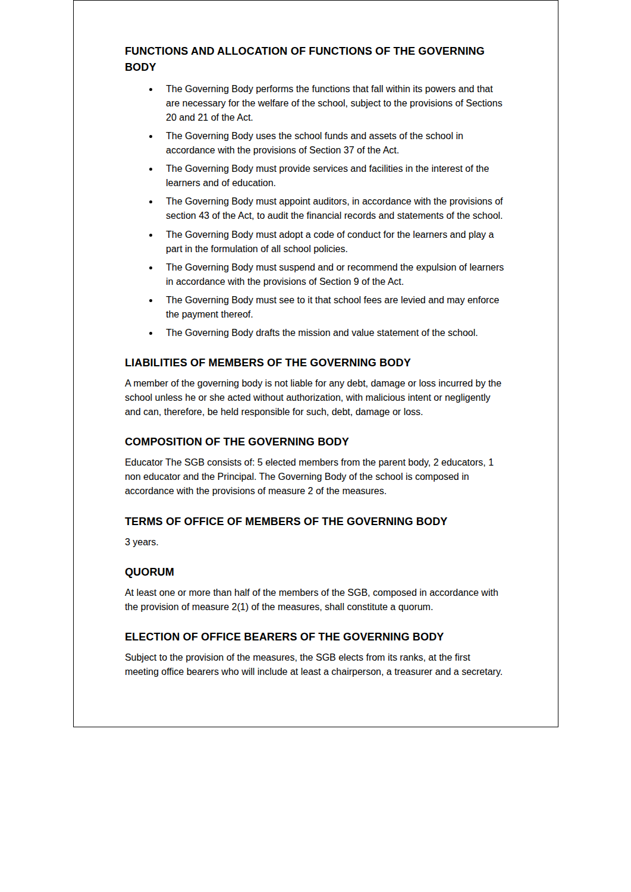FUNCTIONS AND ALLOCATION OF FUNCTIONS OF THE GOVERNING BODY
The Governing Body performs the functions that fall within its powers and that are necessary for the welfare of the school, subject to the provisions of Sections 20 and 21 of the Act.
The Governing Body uses the school funds and assets of the school in accordance with the provisions of Section 37 of the Act.
The Governing Body must provide services and facilities in the interest of the learners and of education.
The Governing Body must appoint auditors, in accordance with the provisions of section 43 of the Act, to audit the financial records and statements of the school.
The Governing Body must adopt a code of conduct for the learners and play a part in the formulation of all school policies.
The Governing Body must suspend and or recommend the expulsion of learners in accordance with the provisions of Section 9 of the Act.
The Governing Body must see to it that school fees are levied and may enforce the payment thereof.
The Governing Body drafts the mission and value statement of the school.
LIABILITIES OF MEMBERS OF THE GOVERNING BODY
A member of the governing body is not liable for any debt, damage or loss incurred by the school unless he or she acted without authorization, with malicious intent or negligently and can, therefore, be held responsible for such, debt, damage or loss.
COMPOSITION OF THE GOVERNING BODY
Educator The SGB consists of: 5 elected members from the parent body, 2 educators, 1 non educator and the Principal. The Governing Body of the school is composed in accordance with the provisions of measure 2 of the measures.
TERMS OF OFFICE OF MEMBERS OF THE GOVERNING BODY
3 years.
QUORUM
At least one or more than half of the members of the SGB, composed in accordance with the provision of measure 2(1) of the measures, shall constitute a quorum.
ELECTION OF OFFICE BEARERS OF THE GOVERNING BODY
Subject to the provision of the measures, the SGB elects from its ranks, at the first meeting office bearers who will include at least a chairperson, a treasurer and a secretary.